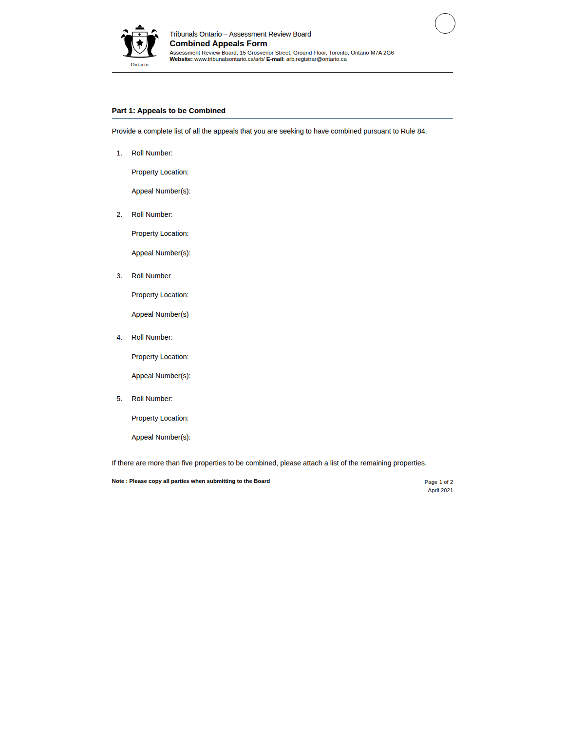Ontario
Tribunals Ontario – Assessment Review Board
Combined Appeals Form
Assessment Review Board, 15 Grosvenor Street, Ground Floor, Toronto, Ontario M7A 2G6
Website: www.tribunalsontario.ca/arb/ E-mail: arb.registrar@ontario.ca
Part 1: Appeals to be Combined
Provide a complete list of all the appeals that you are seeking to have combined pursuant to Rule 84.
Roll Number:
Property Location:
Appeal Number(s):
Roll Number:
Property Location:
Appeal Number(s):
Roll Number
Property Location:
Appeal Number(s)
Roll Number:
Property Location:
Appeal Number(s):
Roll Number:
Property Location:
Appeal Number(s):
If there are more than five properties to be combined, please attach a list of the remaining properties.
Note : Please copy all parties when submitting to the Board
Page 1 of 2
April 2021